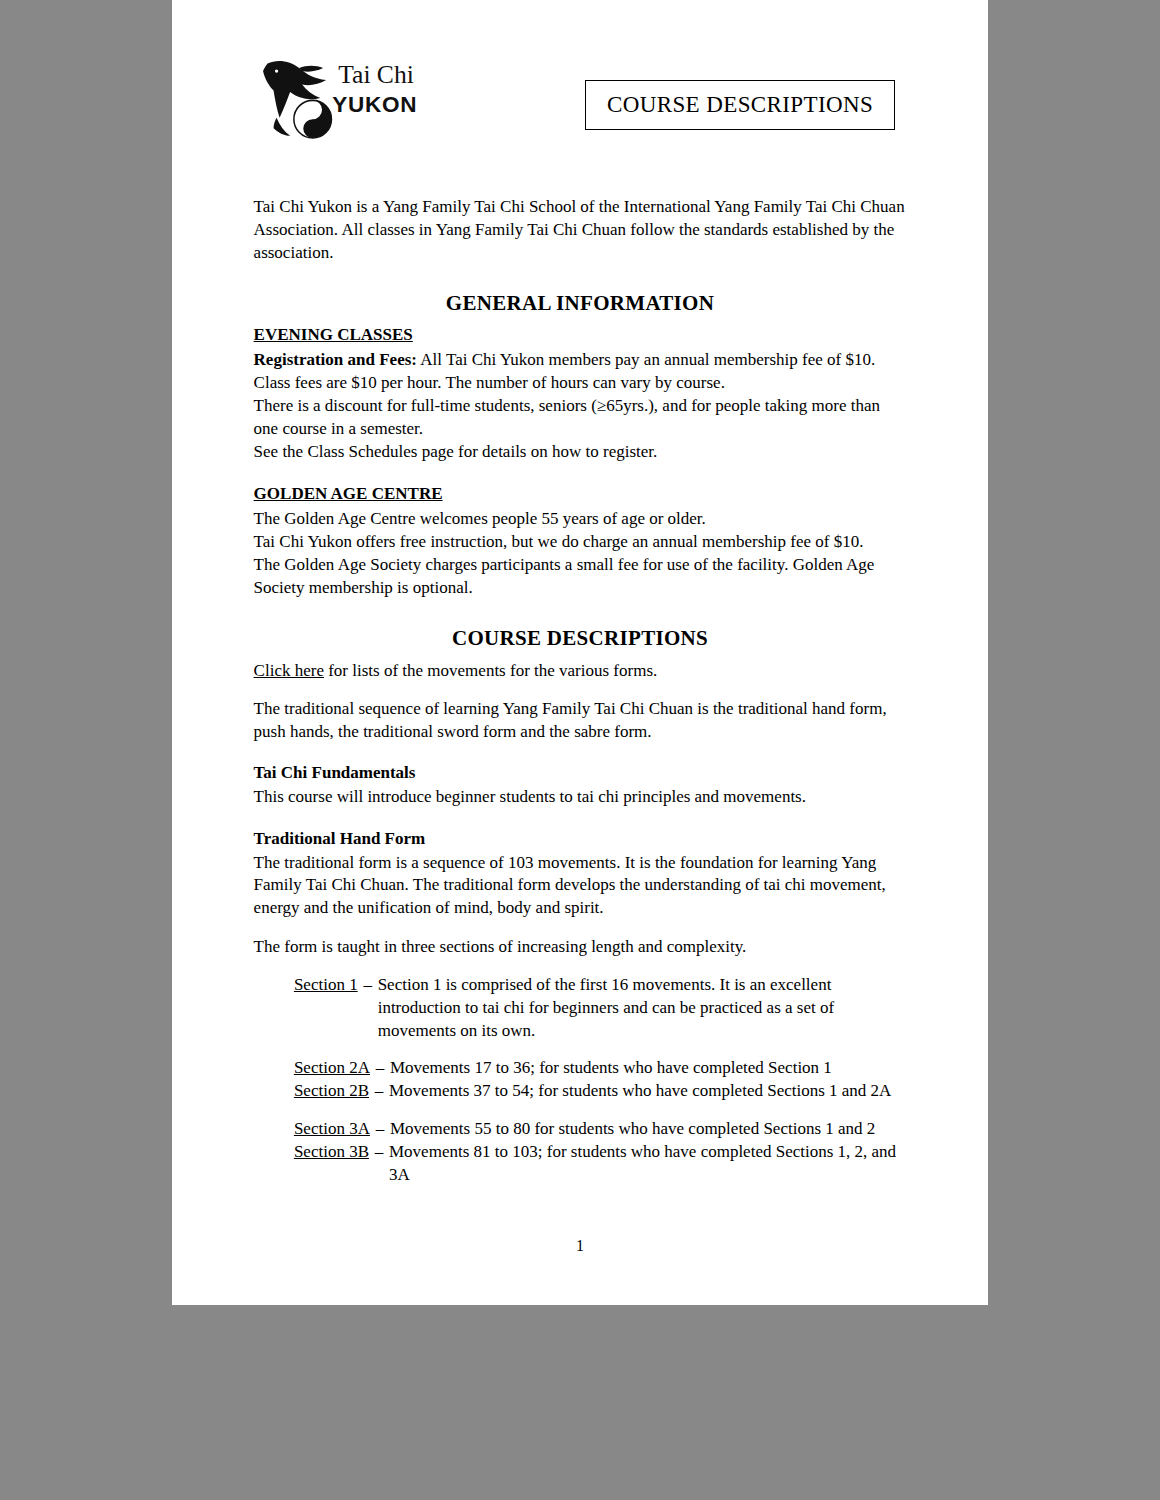Tai Chi YUKON
COURSE DESCRIPTIONS
Tai Chi Yukon is a Yang Family Tai Chi School of the International Yang Family Tai Chi Chuan Association. All classes in Yang Family Tai Chi Chuan follow the standards established by the association.
GENERAL INFORMATION
EVENING CLASSES
Registration and Fees: All Tai Chi Yukon members pay an annual membership fee of $10.
Class fees are $10 per hour. The number of hours can vary by course.
There is a discount for full-time students, seniors (≥65yrs.), and for people taking more than one course in a semester.
See the Class Schedules page for details on how to register.
GOLDEN AGE CENTRE
The Golden Age Centre welcomes people 55 years of age or older.
Tai Chi Yukon offers free instruction, but we do charge an annual membership fee of $10.
The Golden Age Society charges participants a small fee for use of the facility. Golden Age Society membership is optional.
COURSE DESCRIPTIONS
Click here for lists of the movements for the various forms.
The traditional sequence of learning Yang Family Tai Chi Chuan is the traditional hand form, push hands, the traditional sword form and the sabre form.
Tai Chi Fundamentals
This course will introduce beginner students to tai chi principles and movements.
Traditional Hand Form
The traditional form is a sequence of 103 movements. It is the foundation for learning Yang Family Tai Chi Chuan. The traditional form develops the understanding of tai chi movement, energy and the unification of mind, body and spirit.
The form is taught in three sections of increasing length and complexity.
Section 1– Section 1 is comprised of the first 16 movements. It is an excellent introduction to tai chi for beginners and can be practiced as a set of movements on its own.
Section 2A– Movements 17 to 36; for students who have completed Section 1
Section 2B– Movements 37 to 54; for students who have completed Sections 1 and 2A
Section 3A– Movements 55 to 80 for students who have completed Sections 1 and 2
Section 3B– Movements 81 to 103; for students who have completed Sections 1, 2, and 3A
1